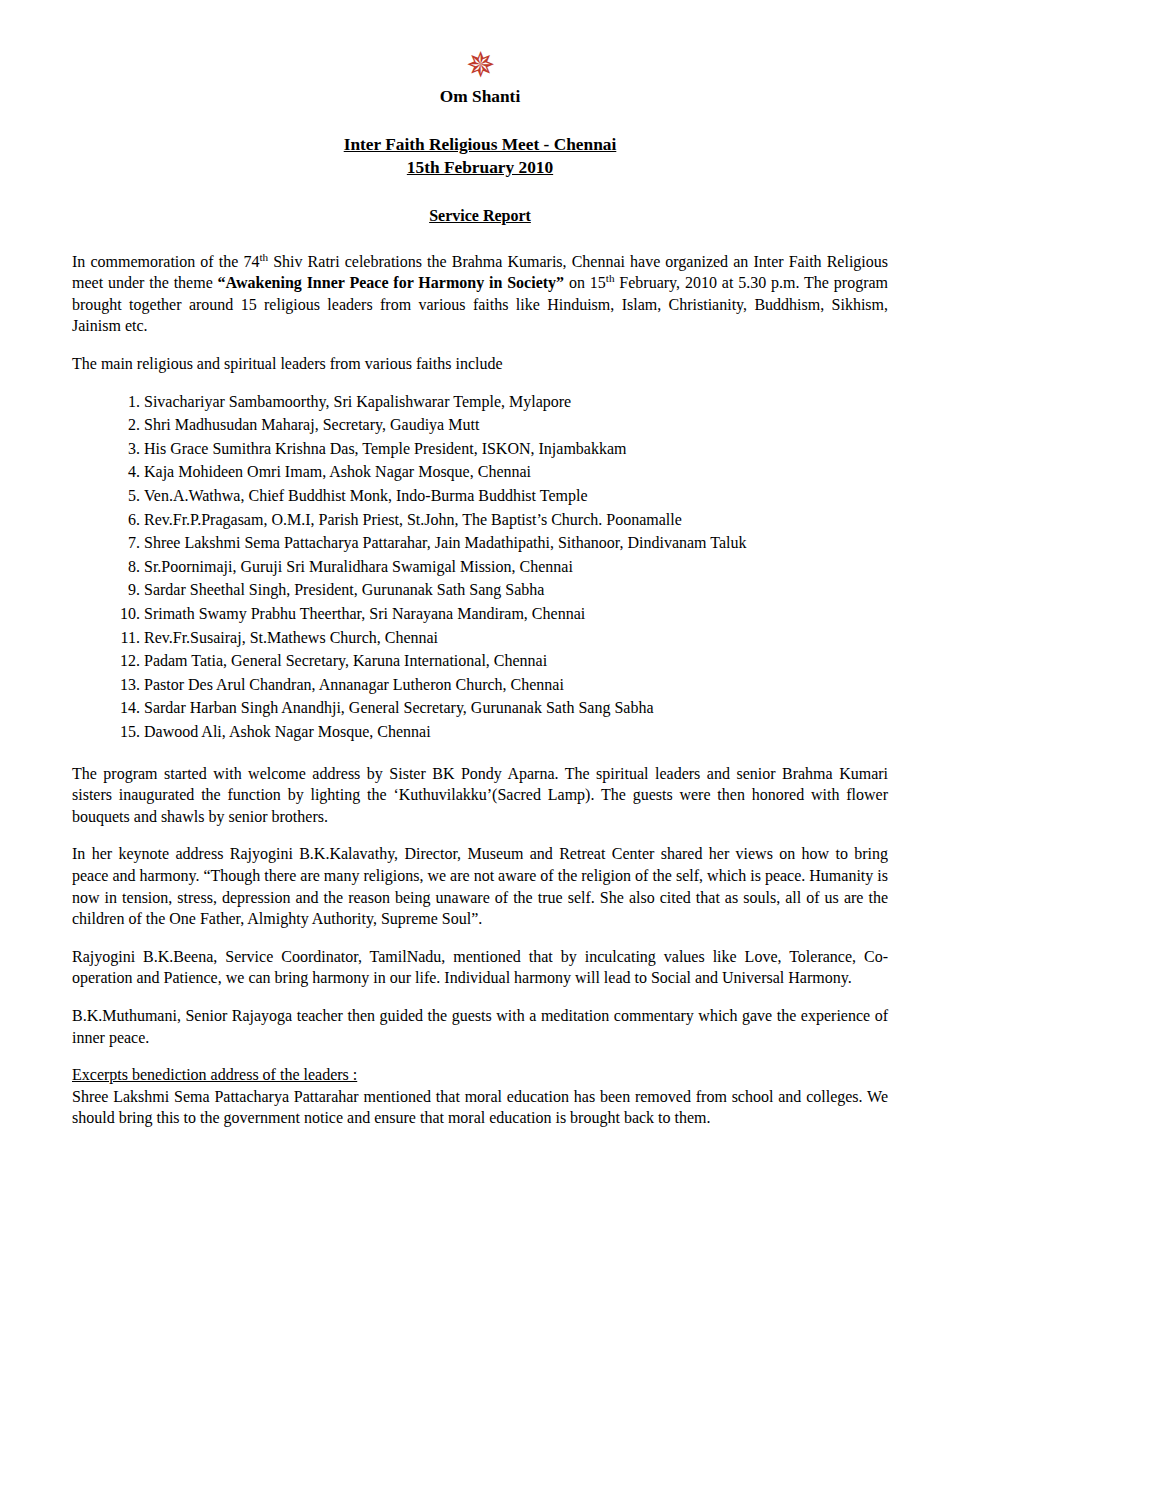✵
Om Shanti
Inter Faith Religious Meet - Chennai
15th February 2010
Service Report
In commemoration of the 74th Shiv Ratri celebrations the Brahma Kumaris, Chennai have organized an Inter Faith Religious meet under the theme “Awakening Inner Peace for Harmony in Society” on 15th February, 2010 at 5.30 p.m. The program brought together around 15 religious leaders from various faiths like Hinduism, Islam, Christianity, Buddhism, Sikhism, Jainism etc.
The main religious and spiritual leaders from various faiths include
Sivachariyar Sambamoorthy, Sri Kapalishwarar Temple, Mylapore
Shri Madhusudan Maharaj, Secretary, Gaudiya Mutt
His Grace Sumithra Krishna Das, Temple President, ISKON, Injambakkam
Kaja Mohideen Omri Imam, Ashok Nagar Mosque, Chennai
Ven.A.Wathwa, Chief Buddhist Monk, Indo-Burma Buddhist Temple
Rev.Fr.P.Pragasam, O.M.I, Parish Priest, St.John, The Baptist’s Church. Poonamalle
Shree Lakshmi Sema Pattacharya Pattarahar, Jain Madathipathi, Sithanoor, Dindivanam Taluk
Sr.Poornimaji, Guruji Sri Muralidhara Swamigal Mission, Chennai
Sardar Sheethal Singh, President, Gurunanak Sath Sang Sabha
Srimath Swamy Prabhu Theerthar, Sri Narayana Mandiram, Chennai
Rev.Fr.Susairaj, St.Mathews Church, Chennai
Padam Tatia, General Secretary, Karuna International, Chennai
Pastor Des Arul Chandran, Annanagar Lutheron Church, Chennai
Sardar Harban Singh Anandhji, General Secretary, Gurunanak Sath Sang Sabha
Dawood Ali, Ashok Nagar Mosque, Chennai
The program started with welcome address by Sister BK Pondy Aparna. The spiritual leaders and senior Brahma Kumari sisters inaugurated the function by lighting the ‘Kuthuvilakku’(Sacred Lamp). The guests were then honored with flower bouquets and shawls by senior brothers.
In her keynote address Rajyogini B.K.Kalavathy, Director, Museum and Retreat Center shared her views on how to bring peace and harmony. “Though there are many religions, we are not aware of the religion of the self, which is peace. Humanity is now in tension, stress, depression and the reason being unaware of the true self. She also cited that as souls, all of us are the children of the One Father, Almighty Authority, Supreme Soul”.
Rajyogini B.K.Beena, Service Coordinator, TamilNadu, mentioned that by inculcating values like Love, Tolerance, Co-operation and Patience, we can bring harmony in our life. Individual harmony will lead to Social and Universal Harmony.
B.K.Muthumani, Senior Rajayoga teacher then guided the guests with a meditation commentary which gave the experience of inner peace.
Excerpts benediction address of the leaders :
Shree Lakshmi Sema Pattacharya Pattarahar mentioned that moral education has been removed from school and colleges. We should bring this to the government notice and ensure that moral education is brought back to them.